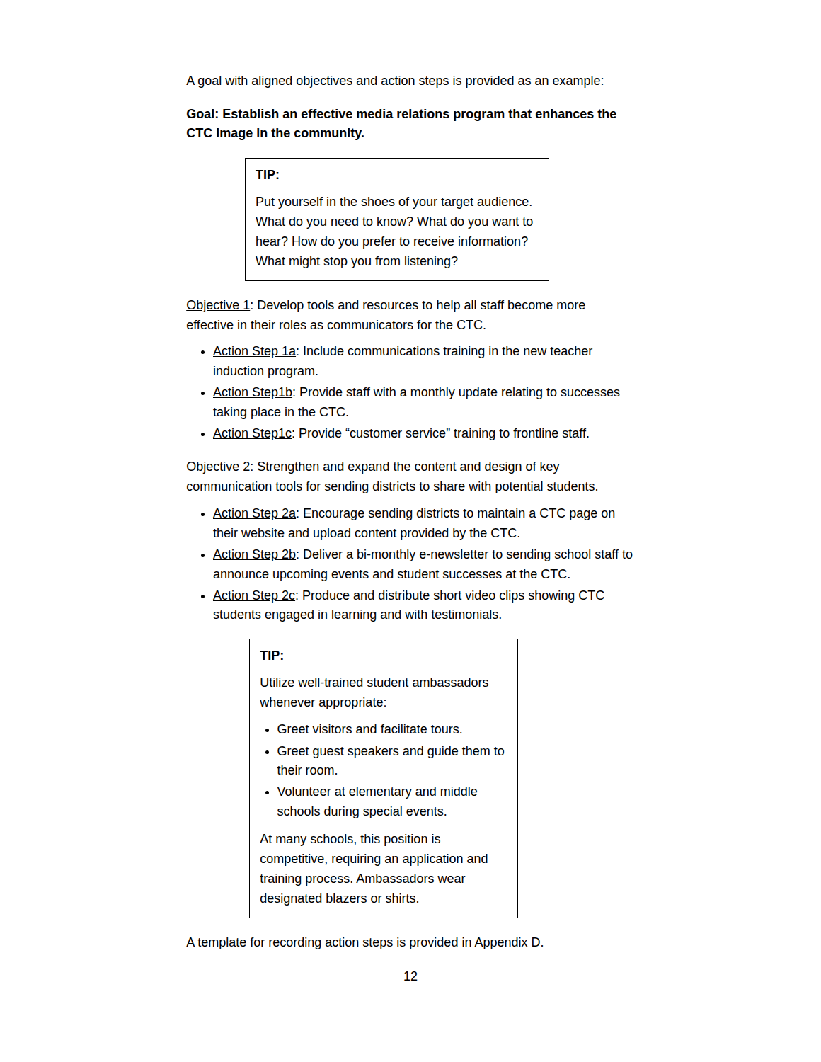A goal with aligned objectives and action steps is provided as an example:
Goal: Establish an effective media relations program that enhances the CTC image in the community.
TIP:
Put yourself in the shoes of your target audience. What do you need to know? What do you want to hear? How do you prefer to receive information? What might stop you from listening?
Objective 1: Develop tools and resources to help all staff become more effective in their roles as communicators for the CTC.
Action Step 1a: Include communications training in the new teacher induction program.
Action Step1b: Provide staff with a monthly update relating to successes taking place in the CTC.
Action Step1c: Provide “customer service” training to frontline staff.
Objective 2: Strengthen and expand the content and design of key communication tools for sending districts to share with potential students.
Action Step 2a: Encourage sending districts to maintain a CTC page on their website and upload content provided by the CTC.
Action Step 2b: Deliver a bi-monthly e-newsletter to sending school staff to announce upcoming events and student successes at the CTC.
Action Step 2c: Produce and distribute short video clips showing CTC students engaged in learning and with testimonials.
TIP:
Utilize well-trained student ambassadors whenever appropriate:
Greet visitors and facilitate tours.
Greet guest speakers and guide them to their room.
Volunteer at elementary and middle schools during special events.
At many schools, this position is competitive, requiring an application and training process. Ambassadors wear designated blazers or shirts.
A template for recording action steps is provided in Appendix D.
12